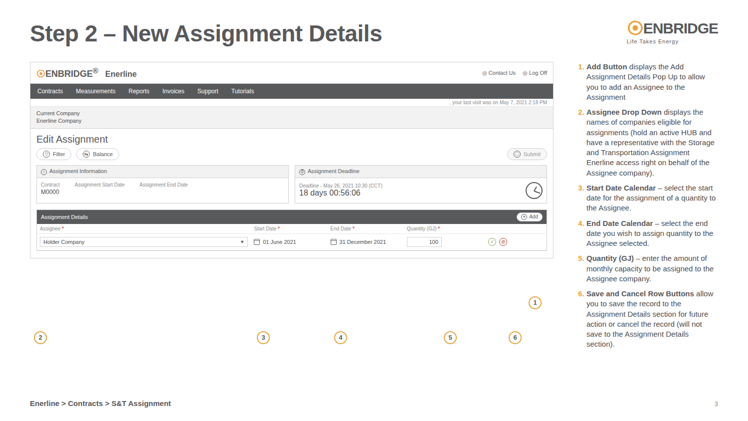Step 2 – New Assignment Details
⦿ENBRIDGE
Life Takes Energy
⦿ENBRIDGE®
Enerline
Contact Us Log Off
Contracts Measurements Reports Invoices Support Tutorials
, your last visit was on May 7, 2021 2:18 PM
Current Company
Enerline Company
Edit Assignment
▽Filter ⇆Balance ☐Submit
i Assignment Information
Contract Assignment Start Date Assignment End Date
M0000
⏱Assignment Deadline
Deadline - May 26, 2021 10:30 (CCT)
18 days 00:56:06
Assignment Details +Add
| Assignee * | Start Date * | End Date * | Quantity (GJ) * | |
| --- | --- | --- | --- | --- |
| Holder Company ▼ | 01 June 2021 | 31 December 2021 | 100 | ✓ ⊘ |
1 2 3 4 5 6
Add Button displays the Add Assignment Details Pop Up to allow you to add an Assignee to the Assignment
Assignee Drop Down displays the names of companies eligible for assignments (hold an active HUB and have a representative with the Storage and Transportation Assignment Enerline access right on behalf of the Assignee company).
Start Date Calendar – select the start date for the assignment of a quantity to the Assignee.
End Date Calendar – select the end date you wish to assign quantity to the Assignee selected.
Quantity (GJ) – enter the amount of monthly capacity to be assigned to the Assignee company.
Save and Cancel Row Buttons allow you to save the record to the Assignment Details section for future action or cancel the record (will not save to the Assignment Details section).
Enerline > Contracts > S&T Assignment
3